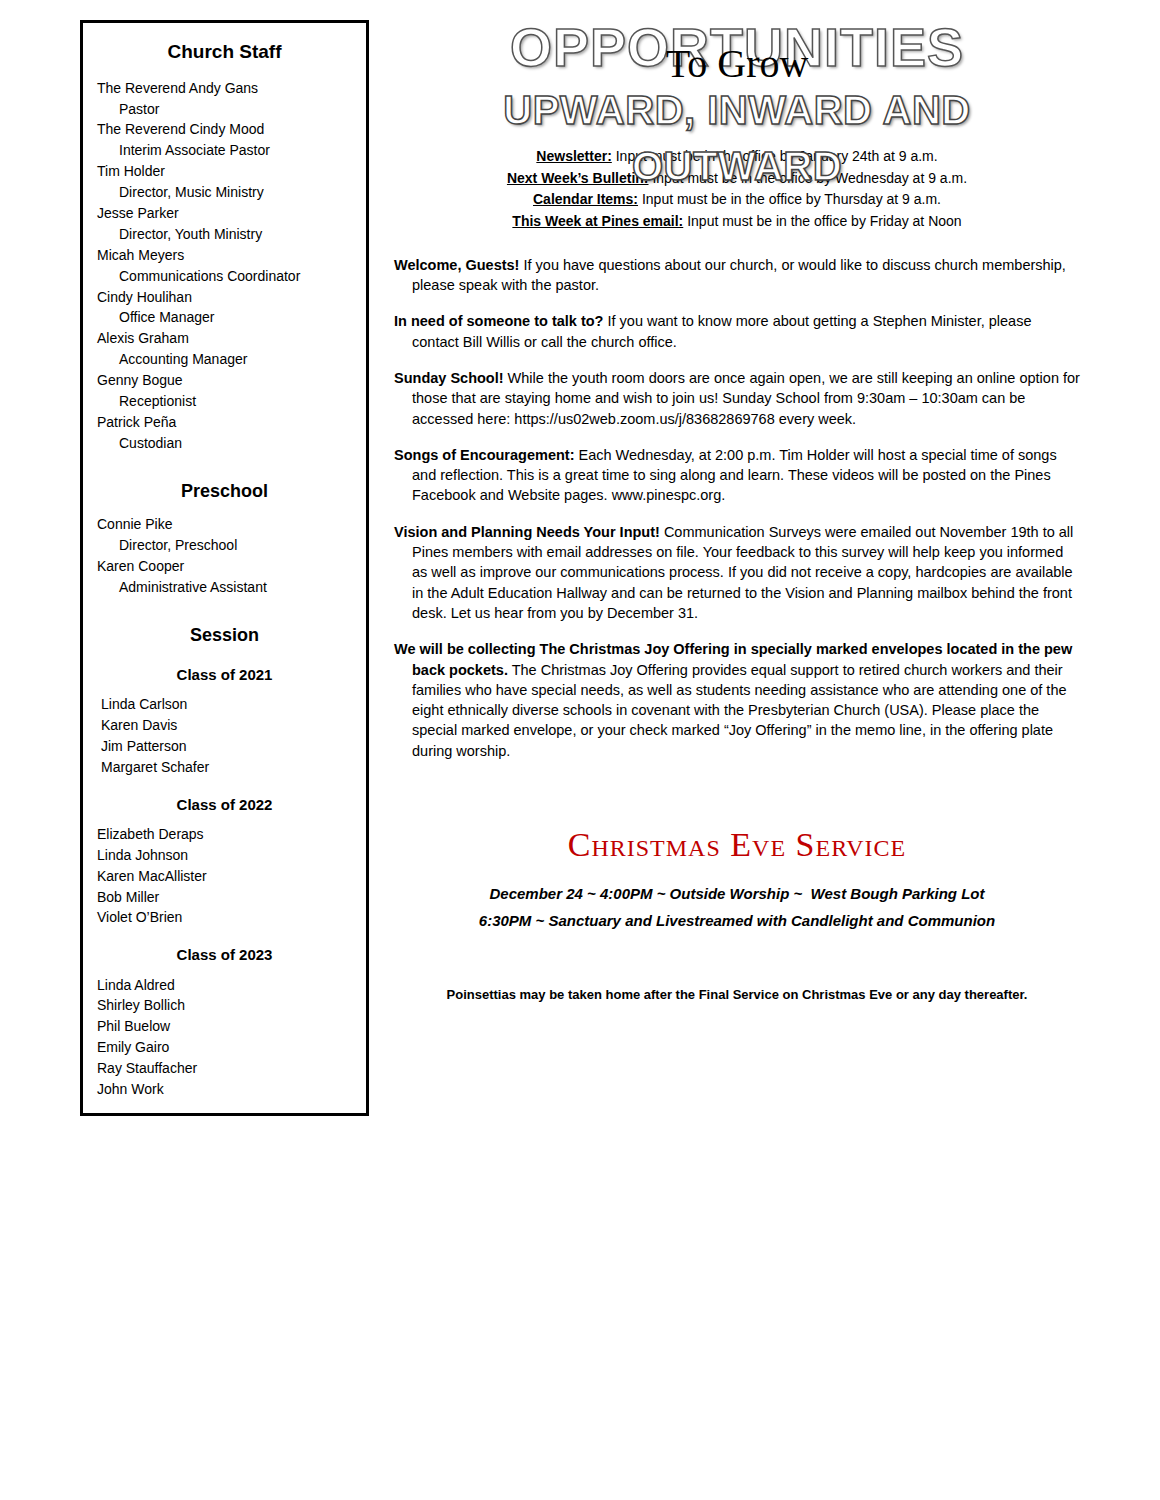Church Staff
The Reverend Andy Gans
Pastor
The Reverend Cindy Mood
Interim Associate Pastor
Tim Holder
Director, Music Ministry
Jesse Parker
Director, Youth Ministry
Micah Meyers
Communications Coordinator
Cindy Houlihan
Office Manager
Alexis Graham
Accounting Manager
Genny Bogue
Receptionist
Patrick Peña
Custodian
Preschool
Connie Pike
Director, Preschool
Karen Cooper
Administrative Assistant
Session
Class of 2021
Linda Carlson
Karen Davis
Jim Patterson
Margaret Schafer
Class of 2022
Elizabeth Deraps
Linda Johnson
Karen MacAllister
Bob Miller
Violet O’Brien
Class of 2023
Linda Aldred
Shirley Bollich
Phil Buelow
Emily Gairo
Ray Stauffacher
John Work
OPPORTUNITIES
To Grow
UPWARD, INWARD AND OUTWARD
Newsletter: Input must be in the office by January 24th at 9 a.m.
Next Week’s Bulletin: Input must be in the office by Wednesday at 9 a.m.
Calendar Items: Input must be in the office by Thursday at 9 a.m.
This Week at Pines email: Input must be in the office by Friday at Noon
Welcome, Guests! If you have questions about our church, or would like to discuss church membership, please speak with the pastor.
In need of someone to talk to? If you want to know more about getting a Stephen Minister, please contact Bill Willis or call the church office.
Sunday School! While the youth room doors are once again open, we are still keeping an online option for those that are staying home and wish to join us! Sunday School from 9:30am – 10:30am can be accessed here: https://us02web.zoom.us/j/83682869768 every week.
Songs of Encouragement: Each Wednesday, at 2:00 p.m. Tim Holder will host a special time of songs and reflection. This is a great time to sing along and learn. These videos will be posted on the Pines Facebook and Website pages. www.pinespc.org.
Vision and Planning Needs Your Input! Communication Surveys were emailed out November 19th to all Pines members with email addresses on file. Your feedback to this survey will help keep you informed as well as improve our communications process. If you did not receive a copy, hardcopies are available in the Adult Education Hallway and can be returned to the Vision and Planning mailbox behind the front desk. Let us hear from you by December 31.
We will be collecting The Christmas Joy Offering in specially marked envelopes located in the pew back pockets. The Christmas Joy Offering provides equal support to retired church workers and their families who have special needs, as well as students needing assistance who are attending one of the eight ethnically diverse schools in covenant with the Presbyterian Church (USA). Please place the special marked envelope, or your check marked “Joy Offering” in the memo line, in the offering plate during worship.
Christmas Eve Service
December 24 ~ 4:00PM ~ Outside Worship ~ West Bough Parking Lot
6:30PM ~ Sanctuary and Livestreamed with Candlelight and Communion
Poinsettias may be taken home after the Final Service on Christmas Eve or any day thereafter.